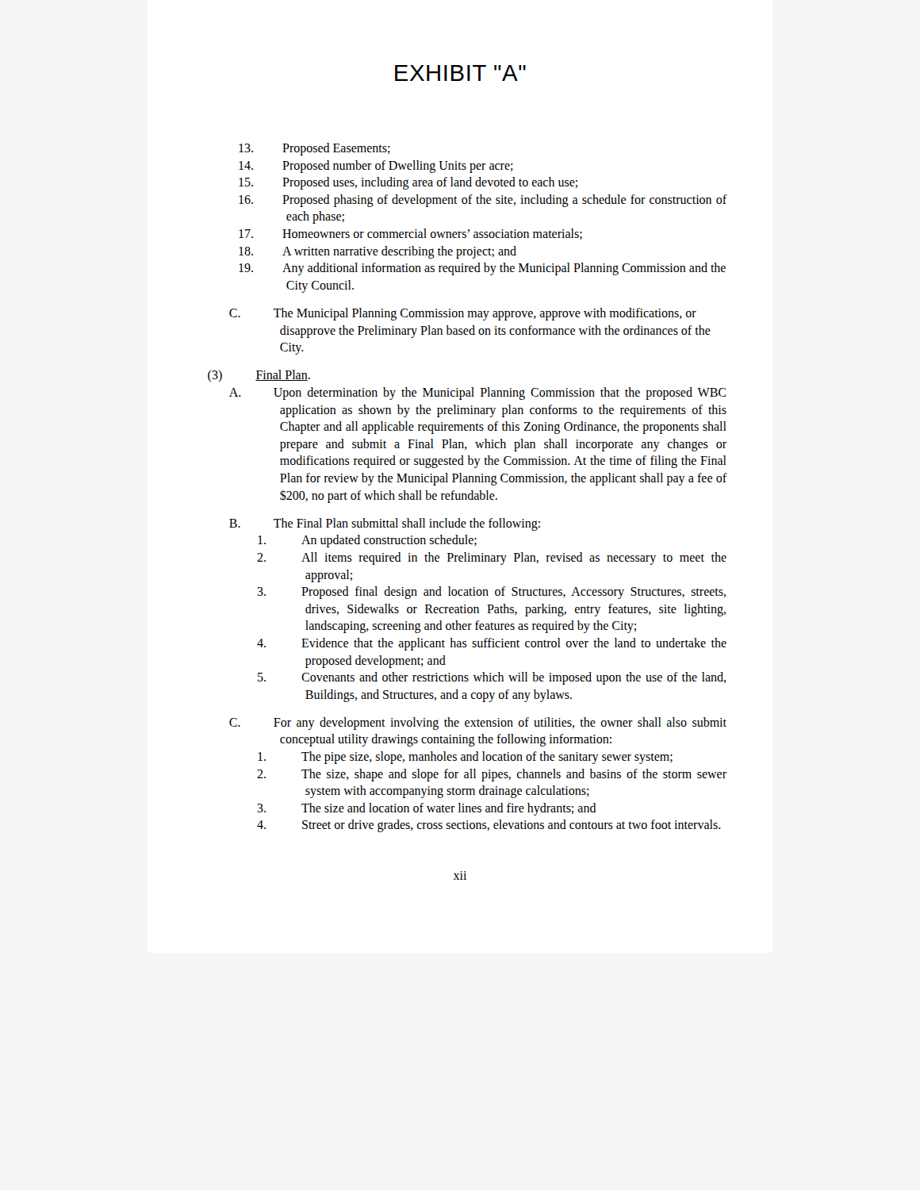EXHIBIT "A"
13. Proposed Easements;
14. Proposed number of Dwelling Units per acre;
15. Proposed uses, including area of land devoted to each use;
16. Proposed phasing of development of the site, including a schedule for construction of each phase;
17. Homeowners or commercial owners’ association materials;
18. A written narrative describing the project; and
19. Any additional information as required by the Municipal Planning Commission and the City Council.
C. The Municipal Planning Commission may approve, approve with modifications, or disapprove the Preliminary Plan based on its conformance with the ordinances of the City.
(3) Final Plan.
A. Upon determination by the Municipal Planning Commission that the proposed WBC application as shown by the preliminary plan conforms to the requirements of this Chapter and all applicable requirements of this Zoning Ordinance, the proponents shall prepare and submit a Final Plan, which plan shall incorporate any changes or modifications required or suggested by the Commission. At the time of filing the Final Plan for review by the Municipal Planning Commission, the applicant shall pay a fee of $200, no part of which shall be refundable.
B. The Final Plan submittal shall include the following:
1. An updated construction schedule;
2. All items required in the Preliminary Plan, revised as necessary to meet the approval;
3. Proposed final design and location of Structures, Accessory Structures, streets, drives, Sidewalks or Recreation Paths, parking, entry features, site lighting, landscaping, screening and other features as required by the City;
4. Evidence that the applicant has sufficient control over the land to undertake the proposed development; and
5. Covenants and other restrictions which will be imposed upon the use of the land, Buildings, and Structures, and a copy of any bylaws.
C. For any development involving the extension of utilities, the owner shall also submit conceptual utility drawings containing the following information:
1. The pipe size, slope, manholes and location of the sanitary sewer system;
2. The size, shape and slope for all pipes, channels and basins of the storm sewer system with accompanying storm drainage calculations;
3. The size and location of water lines and fire hydrants; and
4. Street or drive grades, cross sections, elevations and contours at two foot intervals.
xii